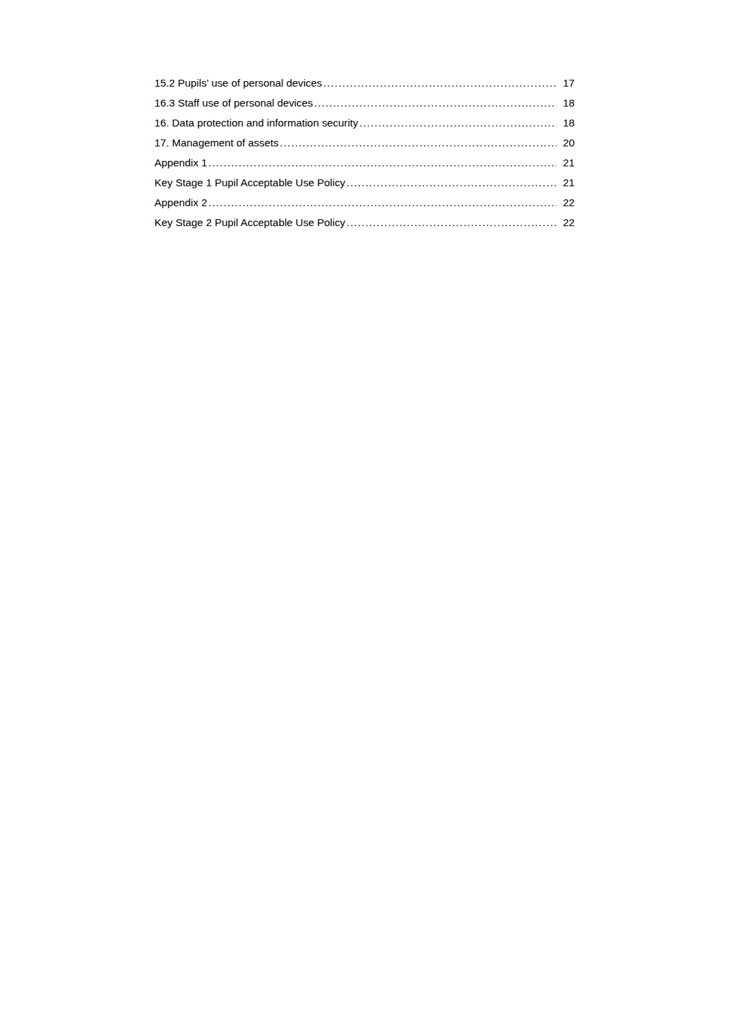15.2 Pupils’ use of personal devices .................................................................................................. 17
16.3 Staff use of personal devices ......................................................................................... 18
16. Data protection and information security ....................................................................... 18
17. Management of assets ..................................................................................................... 20
Appendix 1 ......................................................................................................................... 21
Key Stage 1 Pupil Acceptable Use Policy ......................................................................... 21
Appendix 2 ......................................................................................................................... 22
Key Stage 2 Pupil Acceptable Use Policy ......................................................................... 22